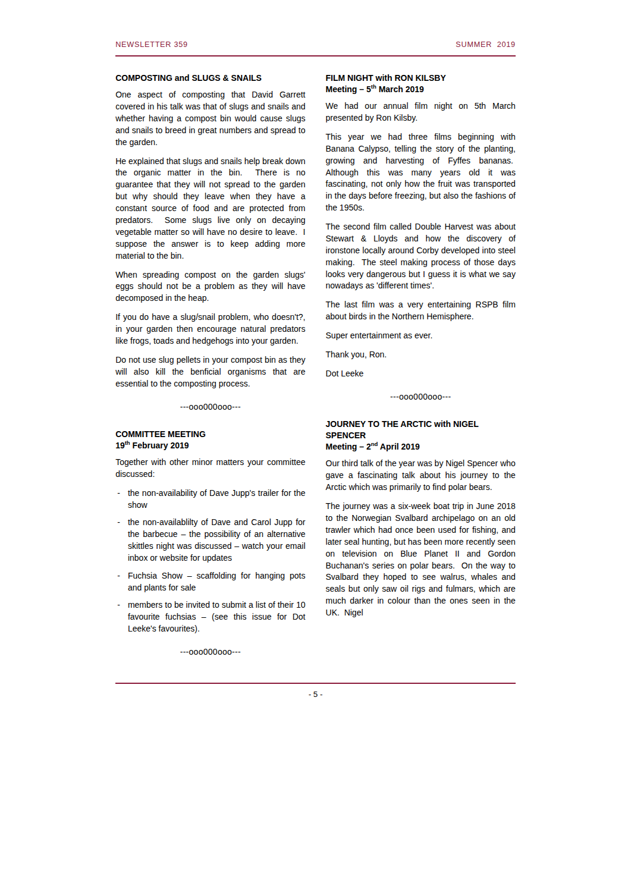NEWSLETTER 359 SUMMER 2019
COMPOSTING and SLUGS & SNAILS
One aspect of composting that David Garrett covered in his talk was that of slugs and snails and whether having a compost bin would cause slugs and snails to breed in great numbers and spread to the garden.
He explained that slugs and snails help break down the organic matter in the bin. There is no guarantee that they will not spread to the garden but why should they leave when they have a constant source of food and are protected from predators. Some slugs live only on decaying vegetable matter so will have no desire to leave. I suppose the answer is to keep adding more material to the bin.
When spreading compost on the garden slugs' eggs should not be a problem as they will have decomposed in the heap.
If you do have a slug/snail problem, who doesn't?, in your garden then encourage natural predators like frogs, toads and hedgehogs into your garden.
Do not use slug pellets in your compost bin as they will also kill the benficial organisms that are essential to the composting process.
---ooo000ooo---
COMMITTEE MEETING
19th February 2019
Together with other minor matters your committee discussed:
the non-availability of Dave Jupp's trailer for the show
the non-availablilty of Dave and Carol Jupp for the barbecue – the possibility of an alternative skittles night was discussed – watch your email inbox or website for updates
Fuchsia Show – scaffolding for hanging pots and plants for sale
members to be invited to submit a list of their 10 favourite fuchsias – (see this issue for Dot Leeke's favourites).
---ooo000ooo---
FILM NIGHT with RON KILSBY
Meeting – 5th March 2019
We had our annual film night on 5th March presented by Ron Kilsby.
This year we had three films beginning with Banana Calypso, telling the story of the planting, growing and harvesting of Fyffes bananas. Although this was many years old it was fascinating, not only how the fruit was transported in the days before freezing, but also the fashions of the 1950s.
The second film called Double Harvest was about Stewart & Lloyds and how the discovery of ironstone locally around Corby developed into steel making. The steel making process of those days looks very dangerous but I guess it is what we say nowadays as 'different times'.
The last film was a very entertaining RSPB film about birds in the Northern Hemisphere.
Super entertainment as ever.
Thank you, Ron.
Dot Leeke
---ooo000ooo---
JOURNEY TO THE ARCTIC with NIGEL SPENCER
Meeting – 2nd April 2019
Our third talk of the year was by Nigel Spencer who gave a fascinating talk about his journey to the Arctic which was primarily to find polar bears.
The journey was a six-week boat trip in June 2018 to the Norwegian Svalbard archipelago on an old trawler which had once been used for fishing, and later seal hunting, but has been more recently seen on television on Blue Planet II and Gordon Buchanan's series on polar bears. On the way to Svalbard they hoped to see walrus, whales and seals but only saw oil rigs and fulmars, which are much darker in colour than the ones seen in the UK. Nigel
- 5 -